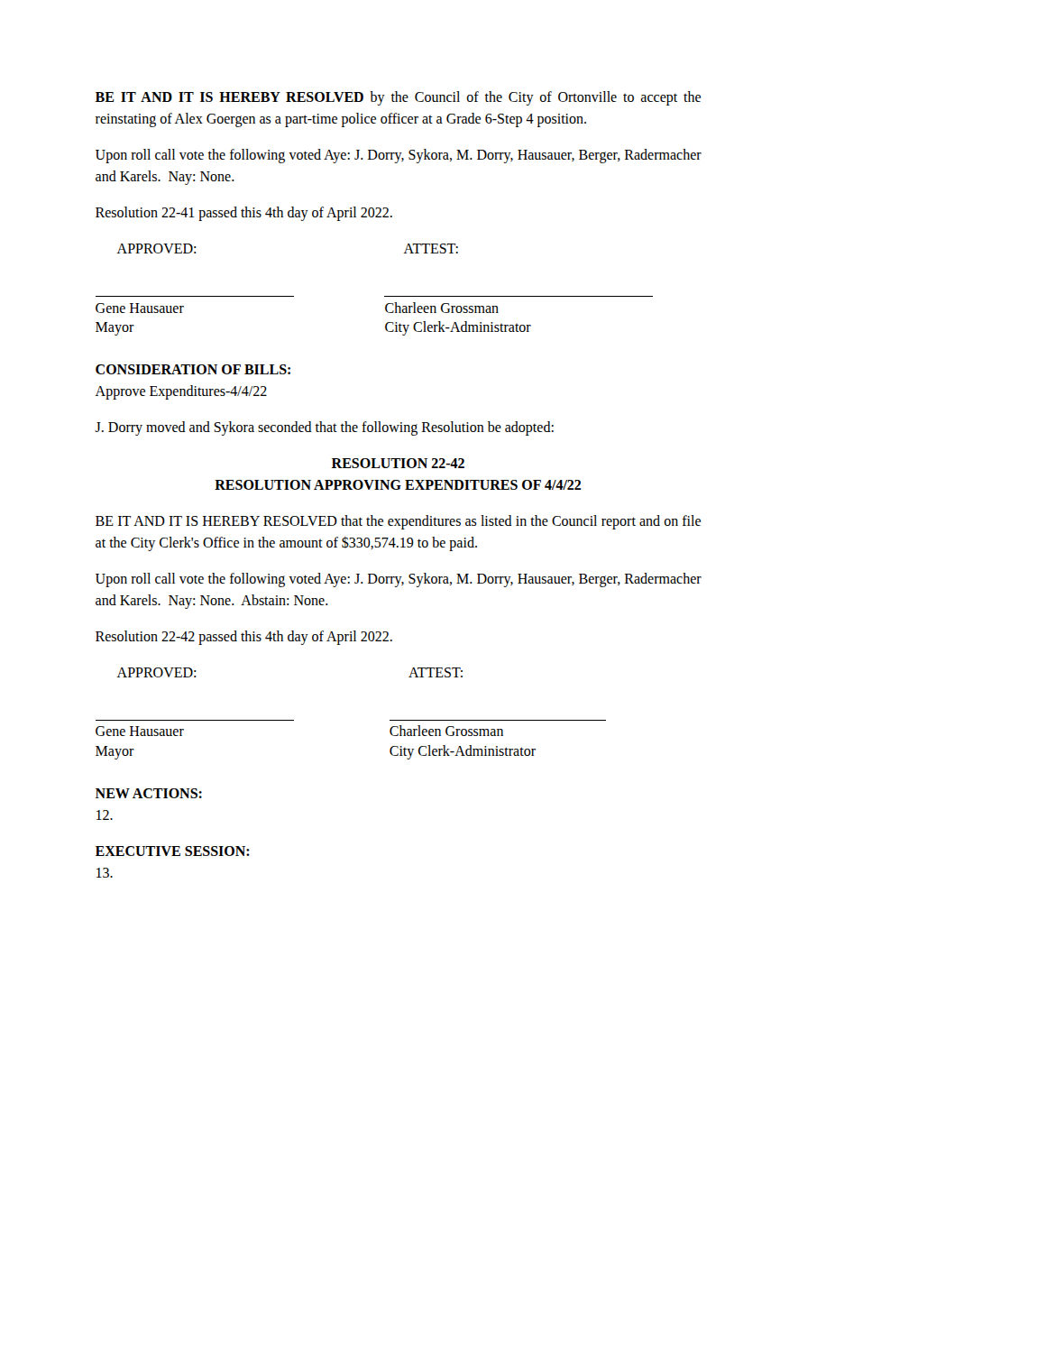BE IT AND IT IS HEREBY RESOLVED by the Council of the City of Ortonville to accept the reinstating of Alex Goergen as a part-time police officer at a Grade 6-Step 4 position.
Upon roll call vote the following voted Aye: J. Dorry, Sykora, M. Dorry, Hausauer, Berger, Radermacher and Karels. Nay: None.
Resolution 22-41 passed this 4th day of April 2022.
APPROVED:
ATTEST:
Gene Hausauer
Mayor
Charleen Grossman
City Clerk-Administrator
CONSIDERATION OF BILLS:
Approve Expenditures-4/4/22
J. Dorry moved and Sykora seconded that the following Resolution be adopted:
RESOLUTION 22-42
RESOLUTION APPROVING EXPENDITURES OF 4/4/22
BE IT AND IT IS HEREBY RESOLVED that the expenditures as listed in the Council report and on file at the City Clerk's Office in the amount of $330,574.19 to be paid.
Upon roll call vote the following voted Aye: J. Dorry, Sykora, M. Dorry, Hausauer, Berger, Radermacher and Karels. Nay: None. Abstain: None.
Resolution 22-42 passed this 4th day of April 2022.
APPROVED:
ATTEST:
Gene Hausauer
Mayor
Charleen Grossman
City Clerk-Administrator
NEW ACTIONS:
12.
EXECUTIVE SESSION:
13.